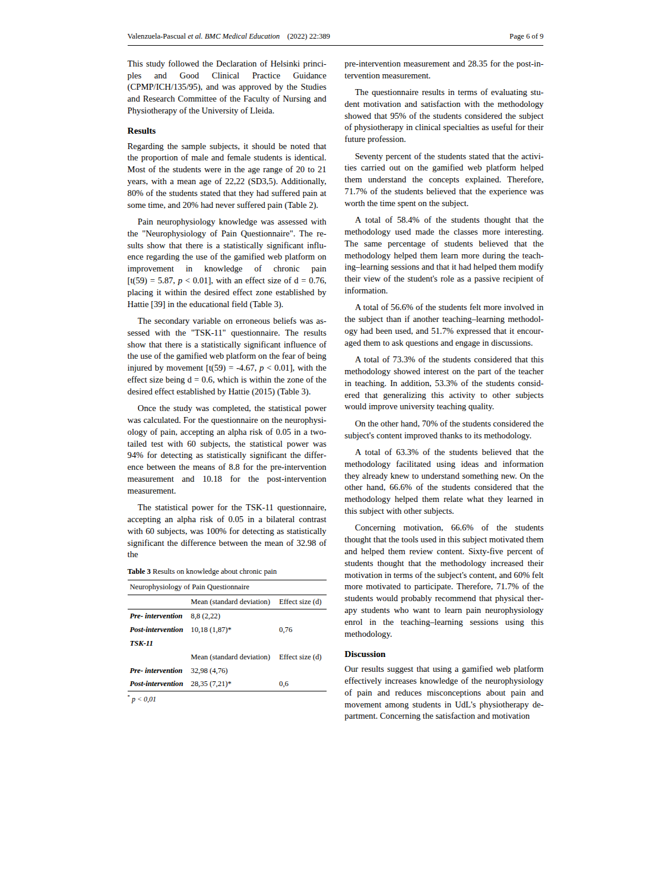Valenzuela-Pascual et al. BMC Medical Education (2022) 22:389
Page 6 of 9
This study followed the Declaration of Helsinki principles and Good Clinical Practice Guidance (CPMP/ICH/135/95), and was approved by the Studies and Research Committee of the Faculty of Nursing and Physiotherapy of the University of Lleida.
Results
Regarding the sample subjects, it should be noted that the proportion of male and female students is identical. Most of the students were in the age range of 20 to 21 years, with a mean age of 22,22 (SD3,5). Additionally, 80% of the students stated that they had suffered pain at some time, and 20% had never suffered pain (Table 2).
Pain neurophysiology knowledge was assessed with the "Neurophysiology of Pain Questionnaire". The results show that there is a statistically significant influence regarding the use of the gamified web platform on improvement in knowledge of chronic pain [t(59) = 5.87, p < 0.01], with an effect size of d = 0.76, placing it within the desired effect zone established by Hattie [39] in the educational field (Table 3).
The secondary variable on erroneous beliefs was assessed with the "TSK-11" questionnaire. The results show that there is a statistically significant influence of the use of the gamified web platform on the fear of being injured by movement [t(59) = -4.67, p < 0.01], with the effect size being d = 0.6, which is within the zone of the desired effect established by Hattie (2015) (Table 3).
Once the study was completed, the statistical power was calculated. For the questionnaire on the neurophysiology of pain, accepting an alpha risk of 0.05 in a two-tailed test with 60 subjects, the statistical power was 94% for detecting as statistically significant the difference between the means of 8.8 for the pre-intervention measurement and 10.18 for the post-intervention measurement.
The statistical power for the TSK-11 questionnaire, accepting an alpha risk of 0.05 in a bilateral contrast with 60 subjects, was 100% for detecting as statistically significant the difference between the mean of 32.98 of the
Table 3 Results on knowledge about chronic pain
| Neurophysiology of Pain Questionnaire |
| --- |
| | Mean (standard deviation) | Effect size (d) |
| Pre- intervention | 8,8 (2,22) | |
| Post-intervention | 10,18 (1,87)* | 0,76 |
| TSK-11 | | |
| | Mean (standard deviation) | Effect size (d) |
| Pre- intervention | 32,98 (4,76) | |
| Post-intervention | 28,35 (7,21)* | 0,6 |
* p < 0,01
pre-intervention measurement and 28.35 for the post-intervention measurement.
The questionnaire results in terms of evaluating student motivation and satisfaction with the methodology showed that 95% of the students considered the subject of physiotherapy in clinical specialties as useful for their future profession.
Seventy percent of the students stated that the activities carried out on the gamified web platform helped them understand the concepts explained. Therefore, 71.7% of the students believed that the experience was worth the time spent on the subject.
A total of 58.4% of the students thought that the methodology used made the classes more interesting. The same percentage of students believed that the methodology helped them learn more during the teaching–learning sessions and that it had helped them modify their view of the student's role as a passive recipient of information.
A total of 56.6% of the students felt more involved in the subject than if another teaching–learning methodology had been used, and 51.7% expressed that it encouraged them to ask questions and engage in discussions.
A total of 73.3% of the students considered that this methodology showed interest on the part of the teacher in teaching. In addition, 53.3% of the students considered that generalizing this activity to other subjects would improve university teaching quality.
On the other hand, 70% of the students considered the subject's content improved thanks to its methodology.
A total of 63.3% of the students believed that the methodology facilitated using ideas and information they already knew to understand something new. On the other hand, 66.6% of the students considered that the methodology helped them relate what they learned in this subject with other subjects.
Concerning motivation, 66.6% of the students thought that the tools used in this subject motivated them and helped them review content. Sixty-five percent of students thought that the methodology increased their motivation in terms of the subject's content, and 60% felt more motivated to participate. Therefore, 71.7% of the students would probably recommend that physical therapy students who want to learn pain neurophysiology enrol in the teaching–learning sessions using this methodology.
Discussion
Our results suggest that using a gamified web platform effectively increases knowledge of the neurophysiology of pain and reduces misconceptions about pain and movement among students in UdL's physiotherapy department. Concerning the satisfaction and motivation